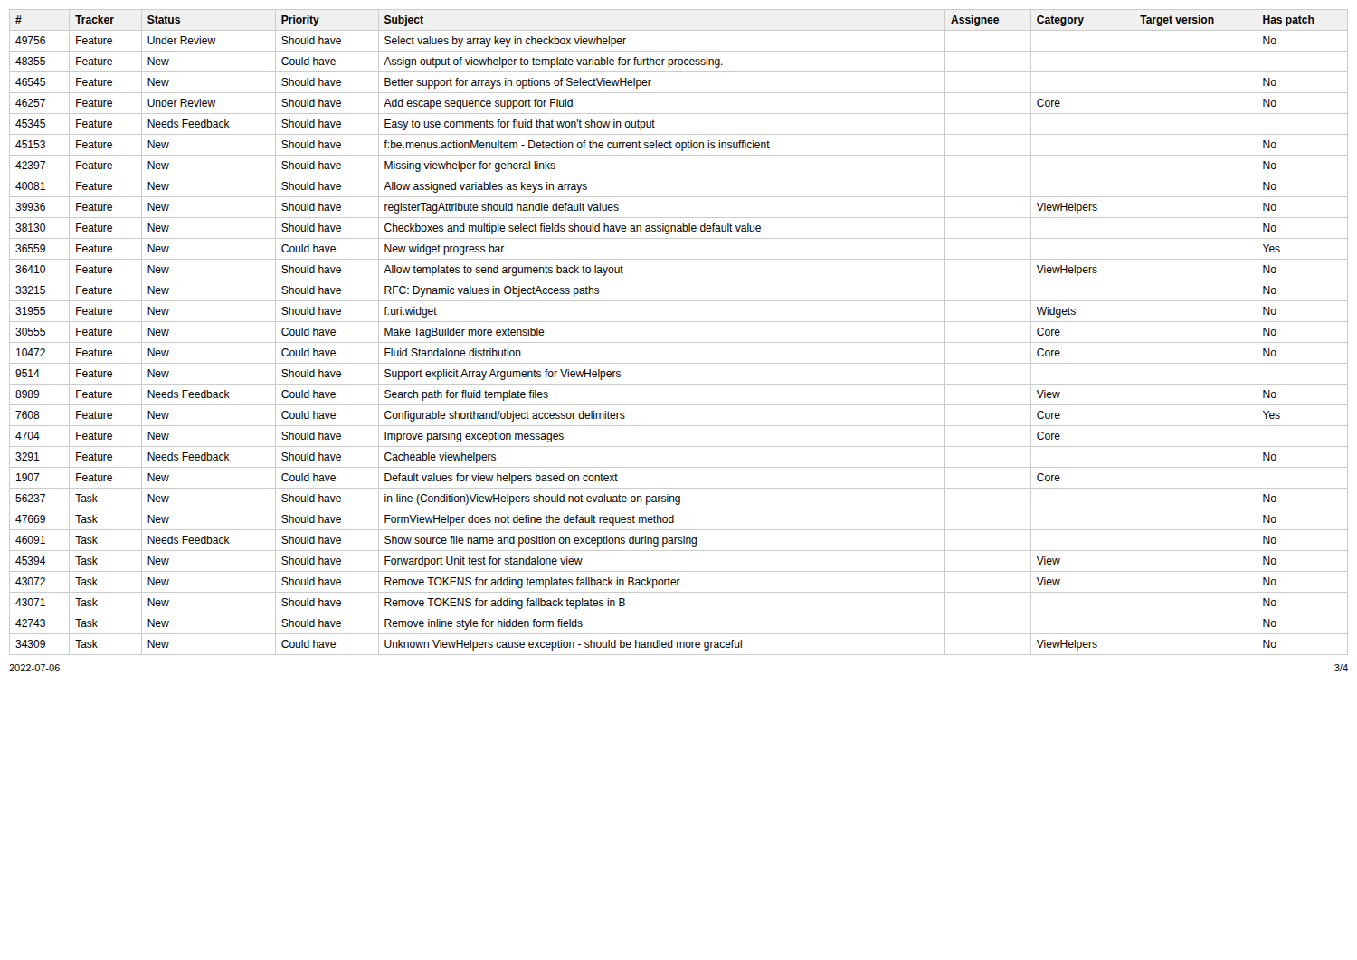| # | Tracker | Status | Priority | Subject | Assignee | Category | Target version | Has patch |
| --- | --- | --- | --- | --- | --- | --- | --- | --- |
| 49756 | Feature | Under Review | Should have | Select values by array key in checkbox viewhelper | | | | No |
| 48355 | Feature | New | Could have | Assign output of viewhelper to template variable for further processing. | | | | |
| 46545 | Feature | New | Should have | Better support for arrays in options of SelectViewHelper | | | | No |
| 46257 | Feature | Under Review | Should have | Add escape sequence support for Fluid | | Core | | No |
| 45345 | Feature | Needs Feedback | Should have | Easy to use comments for fluid that won't show in output | | | | |
| 45153 | Feature | New | Should have | f:be.menus.actionMenuItem - Detection of the current select option is insufficient | | | | No |
| 42397 | Feature | New | Should have | Missing viewhelper for general links | | | | No |
| 40081 | Feature | New | Should have | Allow assigned variables as keys in arrays | | | | No |
| 39936 | Feature | New | Should have | registerTagAttribute should handle default values | | ViewHelpers | | No |
| 38130 | Feature | New | Should have | Checkboxes and multiple select fields should have an assignable default value | | | | No |
| 36559 | Feature | New | Could have | New widget progress bar | | | | Yes |
| 36410 | Feature | New | Should have | Allow templates to send arguments back to layout | | ViewHelpers | | No |
| 33215 | Feature | New | Should have | RFC: Dynamic values in ObjectAccess paths | | | | No |
| 31955 | Feature | New | Should have | f:uri.widget | | Widgets | | No |
| 30555 | Feature | New | Could have | Make TagBuilder more extensible | | Core | | No |
| 10472 | Feature | New | Could have | Fluid Standalone distribution | | Core | | No |
| 9514 | Feature | New | Should have | Support explicit Array Arguments for ViewHelpers | | | | |
| 8989 | Feature | Needs Feedback | Could have | Search path for fluid template files | | View | | No |
| 7608 | Feature | New | Could have | Configurable shorthand/object accessor delimiters | | Core | | Yes |
| 4704 | Feature | New | Should have | Improve parsing exception messages | | Core | | |
| 3291 | Feature | Needs Feedback | Should have | Cacheable viewhelpers | | | | No |
| 1907 | Feature | New | Could have | Default values for view helpers based on context | | Core | | |
| 56237 | Task | New | Should have | in-line (Condition)ViewHelpers should not evaluate on parsing | | | | No |
| 47669 | Task | New | Should have | FormViewHelper does not define the default request method | | | | No |
| 46091 | Task | Needs Feedback | Should have | Show source file name and position on exceptions during parsing | | | | No |
| 45394 | Task | New | Should have | Forwardport Unit test for standalone view | | View | | No |
| 43072 | Task | New | Should have | Remove TOKENS for adding templates fallback in Backporter | | View | | No |
| 43071 | Task | New | Should have | Remove TOKENS for adding fallback teplates in B | | | | No |
| 42743 | Task | New | Should have | Remove inline style for hidden form fields | | | | No |
| 34309 | Task | New | Could have | Unknown ViewHelpers cause exception - should be handled more graceful | | ViewHelpers | | No |
2022-07-06 3/4